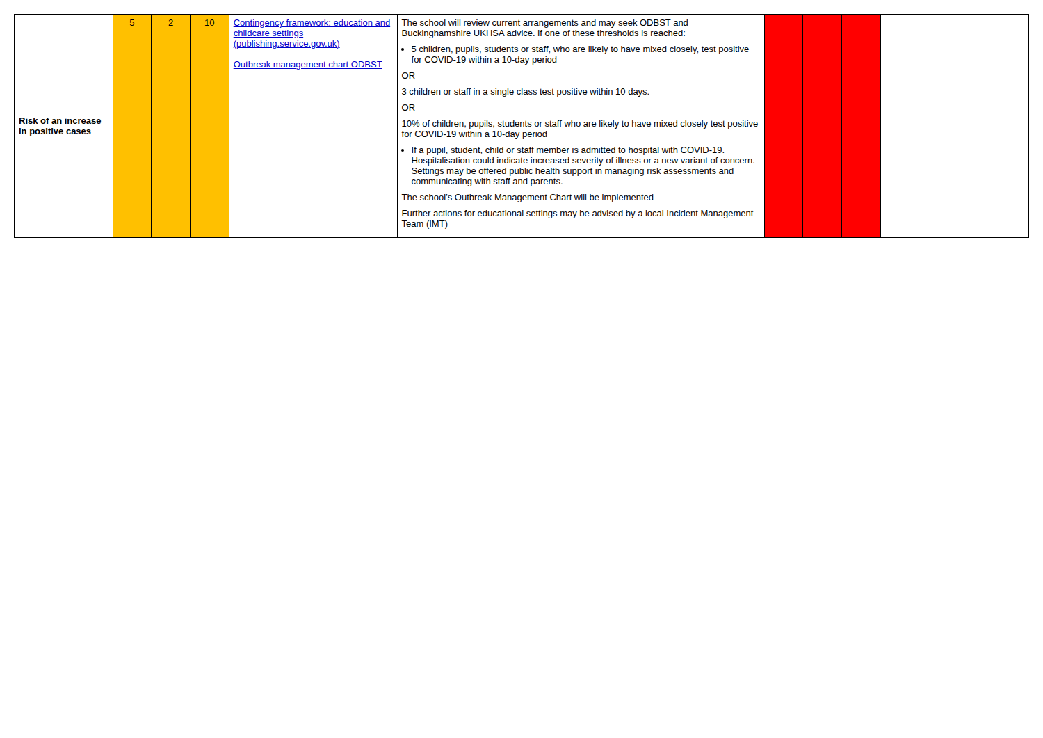| Risk of an increase in positive cases | 5 | 2 | 10 | Contingency framework: education and childcare settings (publishing.service.gov.uk) Outbreak management chart ODBST | The school will review current arrangements and may seek ODBST and Buckinghamshire UKHSA advice. if one of these thresholds is reached: 5 children, pupils, students or staff, who are likely to have mixed closely, test positive for COVID-19 within a 10-day period OR 3 children or staff in a single class test positive within 10 days. OR 10% of children, pupils, students or staff who are likely to have mixed closely test positive for COVID-19 within a 10-day period If a pupil, student, child or staff member is admitted to hospital with COVID-19. Hospitalisation could indicate increased severity of illness or a new variant of concern. Settings may be offered public health support in managing risk assessments and communicating with staff and parents. The school’s Outbreak Management Chart will be implemented Further actions for educational settings may be advised by a local Incident Management Team (IMT) | 4 | 5 | 20 | |